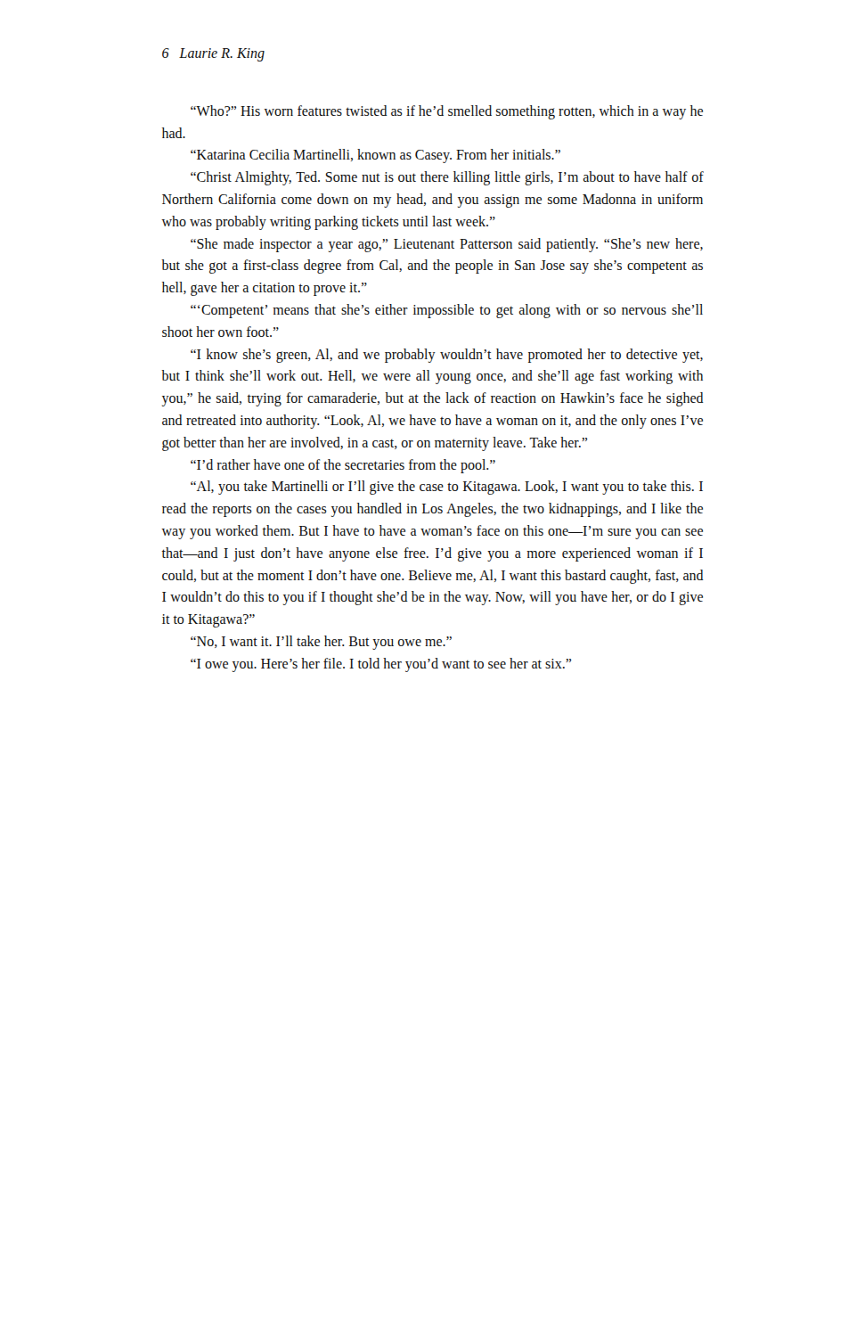6 Laurie R. King
“Who?” His worn features twisted as if he’d smelled something rotten, which in a way he had.
“Katarina Cecilia Martinelli, known as Casey. From her initials.”
“Christ Almighty, Ted. Some nut is out there killing little girls, I’m about to have half of Northern California come down on my head, and you assign me some Madonna in uniform who was probably writing parking tickets until last week.”
“She made inspector a year ago,” Lieutenant Patterson said patiently. “She’s new here, but she got a first-class degree from Cal, and the people in San Jose say she’s competent as hell, gave her a citation to prove it.”
“‘Competent’ means that she’s either impossible to get along with or so nervous she’ll shoot her own foot.”
“I know she’s green, Al, and we probably wouldn’t have promoted her to detective yet, but I think she’ll work out. Hell, we were all young once, and she’ll age fast working with you,” he said, trying for camaraderie, but at the lack of reaction on Hawkin’s face he sighed and retreated into authority. “Look, Al, we have to have a woman on it, and the only ones I’ve got better than her are involved, in a cast, or on maternity leave. Take her.”
“I’d rather have one of the secretaries from the pool.”
“Al, you take Martinelli or I’ll give the case to Kitagawa. Look, I want you to take this. I read the reports on the cases you handled in Los Angeles, the two kidnappings, and I like the way you worked them. But I have to have a woman’s face on this one—I’m sure you can see that—and I just don’t have anyone else free. I’d give you a more experienced woman if I could, but at the moment I don’t have one. Believe me, Al, I want this bastard caught, fast, and I wouldn’t do this to you if I thought she’d be in the way. Now, will you have her, or do I give it to Kitagawa?”
“No, I want it. I’ll take her. But you owe me.”
“I owe you. Here’s her file. I told her you’d want to see her at six.”